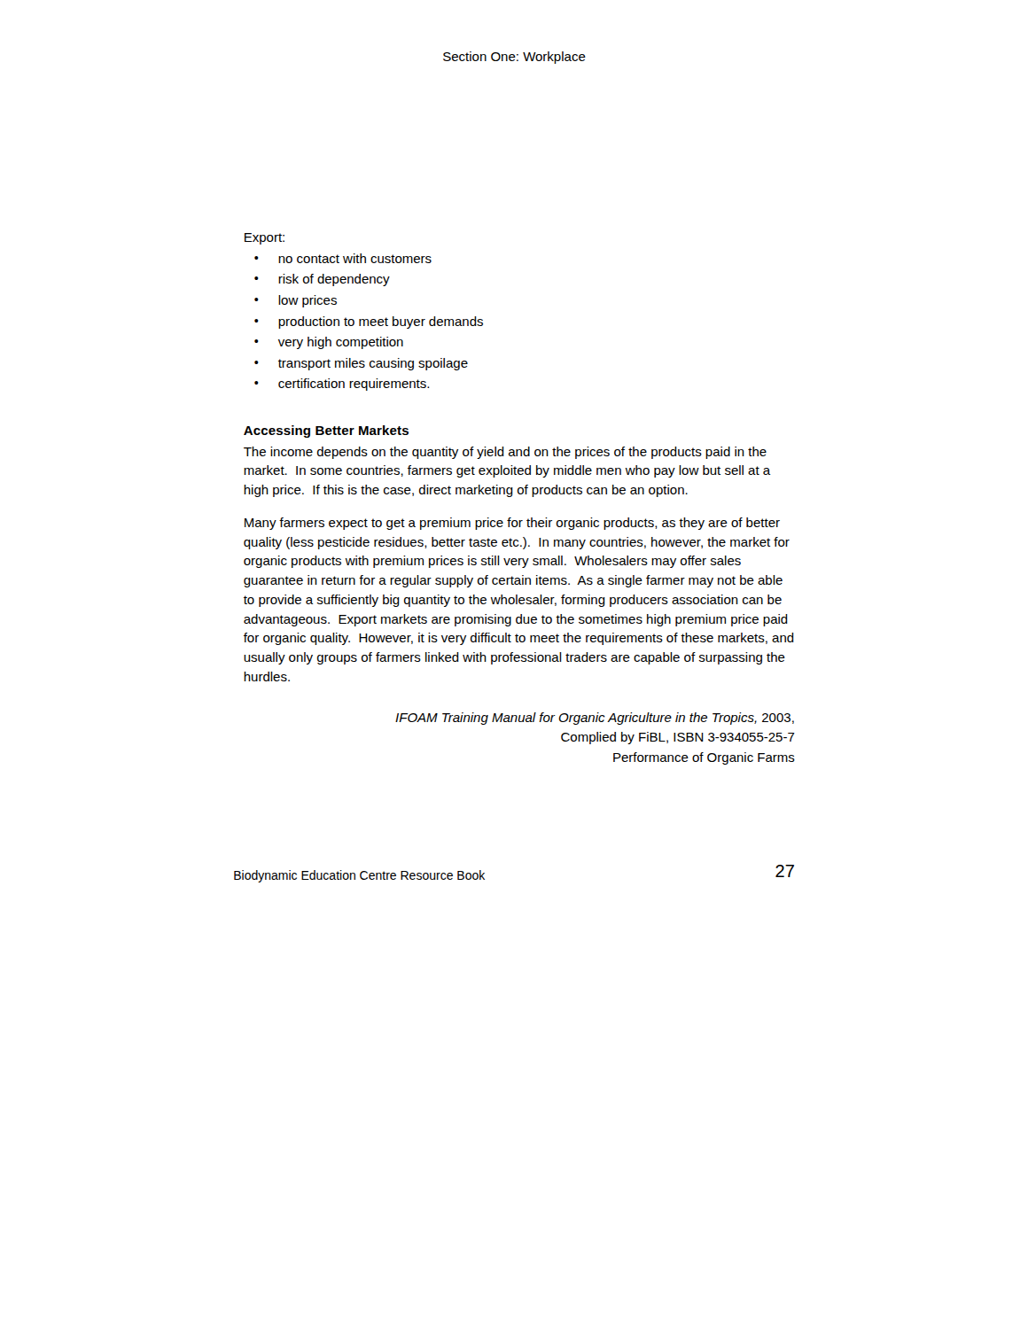Section One: Workplace
Export:
no contact with customers
risk of dependency
low prices
production to meet buyer demands
very high competition
transport miles causing spoilage
certification requirements.
Accessing Better Markets
The income depends on the quantity of yield and on the prices of the products paid in the market. In some countries, farmers get exploited by middle men who pay low but sell at a high price. If this is the case, direct marketing of products can be an option.
Many farmers expect to get a premium price for their organic products, as they are of better quality (less pesticide residues, better taste etc.). In many countries, however, the market for organic products with premium prices is still very small. Wholesalers may offer sales guarantee in return for a regular supply of certain items. As a single farmer may not be able to provide a sufficiently big quantity to the wholesaler, forming producers association can be advantageous. Export markets are promising due to the sometimes high premium price paid for organic quality. However, it is very difficult to meet the requirements of these markets, and usually only groups of farmers linked with professional traders are capable of surpassing the hurdles.
IFOAM Training Manual for Organic Agriculture in the Tropics, 2003,
Complied by FiBL, ISBN 3-934055-25-7
Performance of Organic Farms
Biodynamic Education Centre Resource Book
27